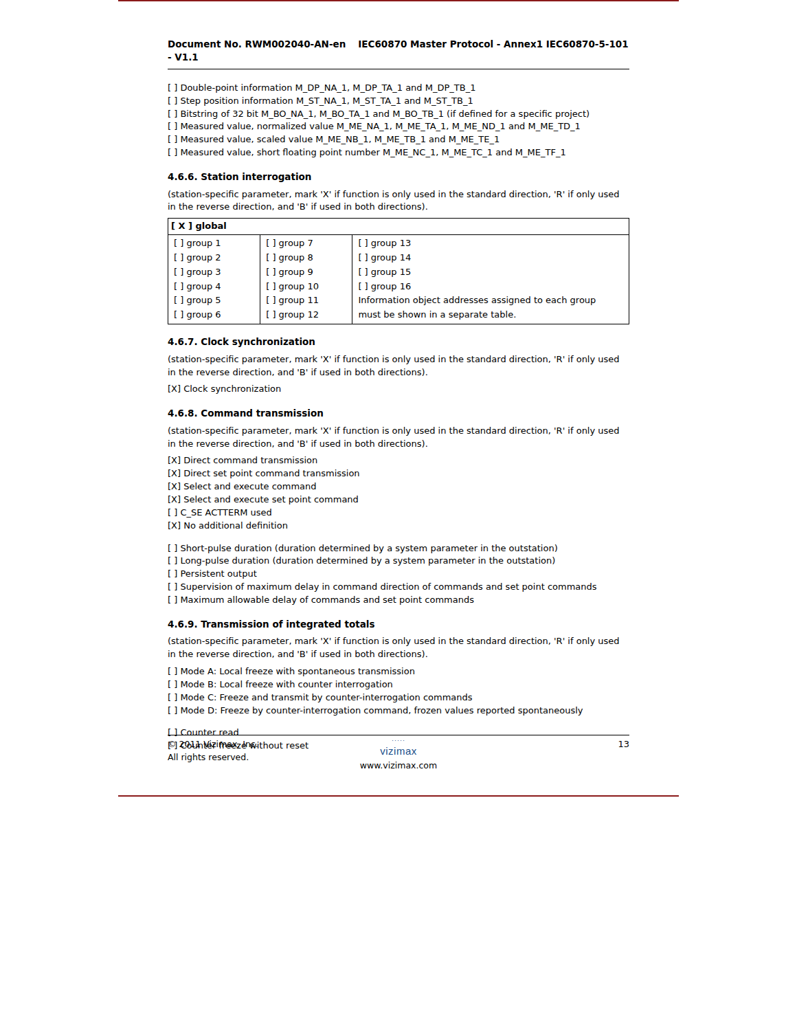Document No. RWM002040-AN-en IEC60870 Master Protocol - Annex1 IEC60870-5-101 - V1.1
[ ] Double-point information M_DP_NA_1, M_DP_TA_1 and M_DP_TB_1
[ ] Step position information M_ST_NA_1, M_ST_TA_1 and M_ST_TB_1
[ ] Bitstring of 32 bit M_BO_NA_1, M_BO_TA_1 and M_BO_TB_1 (if defined for a specific project)
[ ] Measured value, normalized value M_ME_NA_1, M_ME_TA_1, M_ME_ND_1 and M_ME_TD_1
[ ] Measured value, scaled value M_ME_NB_1, M_ME_TB_1 and M_ME_TE_1
[ ] Measured value, short floating point number M_ME_NC_1, M_ME_TC_1 and M_ME_TF_1
4.6.6. Station interrogation
(station-specific parameter, mark 'X' if function is only used in the standard direction, 'R' if only used in the reverse direction, and 'B' if used in both directions).
| [ X ] global |
| / [ ] group 1 / / [ ] group 2 / / [ ] group 3 / / [ ] group 4 / / [ ] group 5 / / [ ] group 6 / | / [ ] group 7 / / [ ] group 8 / / [ ] group 9 / / [ ] group 10 / / [ ] group 11 / / [ ] group 12 / | / [ ] group 13 / / [ ] group 14 / / [ ] group 15 / / [ ] group 16 / / Information object addresses assigned to each group / / must be shown in a separate table. / |
4.6.7. Clock synchronization
(station-specific parameter, mark 'X' if function is only used in the standard direction, 'R' if only used in the reverse direction, and 'B' if used in both directions).
[X] Clock synchronization
4.6.8. Command transmission
(station-specific parameter, mark 'X' if function is only used in the standard direction, 'R' if only used in the reverse direction, and 'B' if used in both directions).
[X] Direct command transmission
[X] Direct set point command transmission
[X] Select and execute command
[X] Select and execute set point command
[ ] C_SE ACTTERM used
[X] No additional definition
[ ] Short-pulse duration (duration determined by a system parameter in the outstation)
[ ] Long-pulse duration (duration determined by a system parameter in the outstation)
[ ] Persistent output
[ ] Supervision of maximum delay in command direction of commands and set point commands
[ ] Maximum allowable delay of commands and set point commands
4.6.9. Transmission of integrated totals
(station-specific parameter, mark 'X' if function is only used in the standard direction, 'R' if only used in the reverse direction, and 'B' if used in both directions).
[ ] Mode A: Local freeze with spontaneous transmission
[ ] Mode B: Local freeze with counter interrogation
[ ] Mode C: Freeze and transmit by counter-interrogation commands
[ ] Mode D: Freeze by counter-interrogation command, frozen values reported spontaneously
[ ] Counter read
[ ] Counter freeze without reset
| © 2011 Vizimax, Inc. All rights reserved. | ····· vizimax www.vizimax.com | 13 |